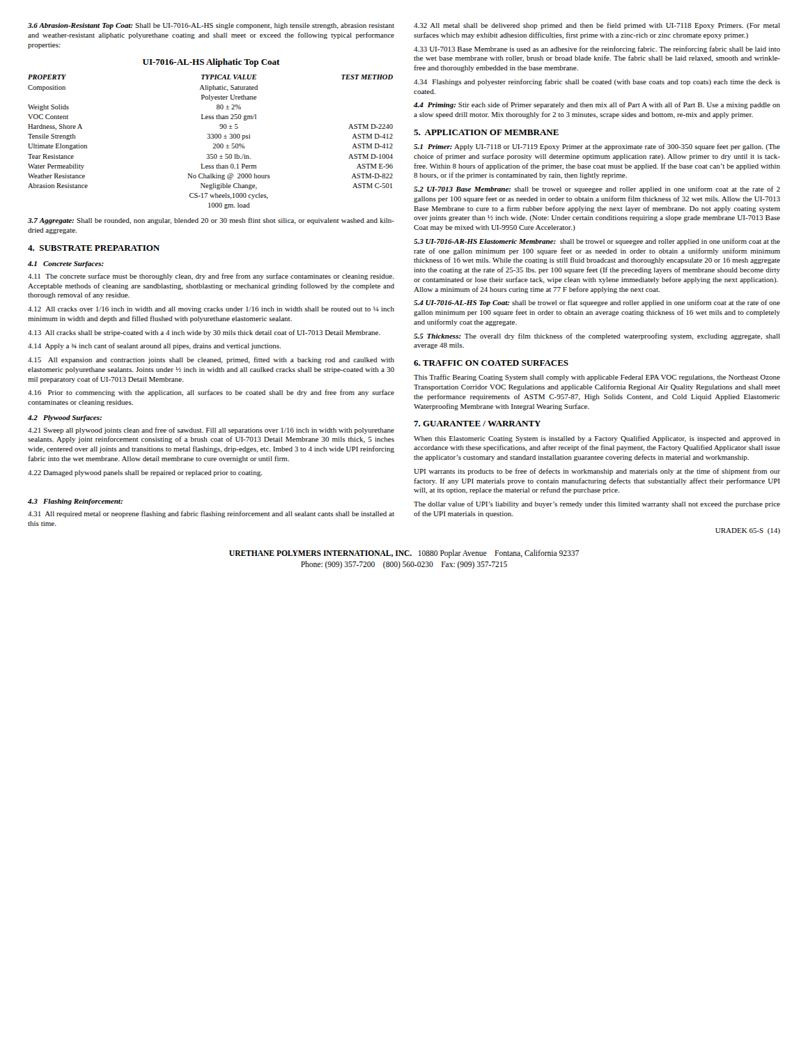3.6 Abrasion-Resistant Top Coat: Shall be UI-7016-AL-HS single component, high tensile strength, abrasion resistant and weather-resistant aliphatic polyurethane coating and shall meet or exceed the following typical performance properties:
UI-7016-AL-HS Aliphatic Top Coat
| PROPERTY | TYPICAL VALUE | TEST METHOD |
| --- | --- | --- |
| Composition | Aliphatic, Saturated | |
| | Polyester Urethane | |
| Weight Solids | 80 ± 2% | |
| VOC Content | Less than 250 gm/l | |
| Hardness, Shore A | 90 ± 5 | ASTM D-2240 |
| Tensile Strength | 3300 ± 300 psi | ASTM D-412 |
| Ultimate Elongation | 200 ± 50% | ASTM D-412 |
| Tear Resistance | 350 ± 50 lb./in. | ASTM D-1004 |
| Water Permeability | Less than 0.1 Perm | ASTM E-96 |
| Weather Resistance | No Chalking @ 2000 hours | ASTM-D-822 |
| Abrasion Resistance | Negligible Change, | ASTM C-501 |
| | CS-17 wheels,1000 cycles, | |
| | 1000 gm. load | |
3.7 Aggregate: Shall be rounded, non angular, blended 20 or 30 mesh flint shot silica, or equivalent washed and kiln-dried aggregate.
4. SUBSTRATE PREPARATION
4.1 Concrete Surfaces:
4.11 The concrete surface must be thoroughly clean, dry and free from any surface contaminates or cleaning residue. Acceptable methods of cleaning are sandblasting, shotblasting or mechanical grinding followed by the complete and thorough removal of any residue.
4.12 All cracks over 1/16 inch in width and all moving cracks under 1/16 inch in width shall be routed out to ¼ inch minimum in width and depth and filled flushed with polyurethane elastomeric sealant.
4.13 All cracks shall be stripe-coated with a 4 inch wide by 30 mils thick detail coat of UI-7013 Detail Membrane.
4.14 Apply a ¾ inch cant of sealant around all pipes, drains and vertical junctions.
4.15 All expansion and contraction joints shall be cleaned, primed, fitted with a backing rod and caulked with elastomeric polyurethane sealants. Joints under ½ inch in width and all caulked cracks shall be stripe-coated with a 30 mil preparatory coat of UI-7013 Detail Membrane.
4.16 Prior to commencing with the application, all surfaces to be coated shall be dry and free from any surface contaminates or cleaning residues.
4.2 Plywood Surfaces:
4.21 Sweep all plywood joints clean and free of sawdust. Fill all separations over 1/16 inch in width with polyurethane sealants. Apply joint reinforcement consisting of a brush coat of UI-7013 Detail Membrane 30 mils thick, 5 inches wide, centered over all joints and transitions to metal flashings, drip-edges, etc. Imbed 3 to 4 inch wide UPI reinforcing fabric into the wet membrane. Allow detail membrane to cure overnight or until firm.
4.22 Damaged plywood panels shall be repaired or replaced prior to coating.
4.3 Flashing Reinforcement:
4.31 All required metal or neoprene flashing and fabric flashing reinforcement and all sealant cants shall be installed at this time.
4.32 All metal shall be delivered shop primed and then be field primed with UI-7118 Epoxy Primers. (For metal surfaces which may exhibit adhesion difficulties, first prime with a zinc-rich or zinc chromate epoxy primer.)
4.33 UI-7013 Base Membrane is used as an adhesive for the reinforcing fabric. The reinforcing fabric shall be laid into the wet base membrane with roller, brush or broad blade knife. The fabric shall be laid relaxed, smooth and wrinkle-free and thoroughly embedded in the base membrane.
4.34 Flashings and polyester reinforcing fabric shall be coated (with base coats and top coats) each time the deck is coated.
4.4 Priming: Stir each side of Primer separately and then mix all of Part A with all of Part B. Use a mixing paddle on a slow speed drill motor. Mix thoroughly for 2 to 3 minutes, scrape sides and bottom, re-mix and apply primer.
5. APPLICATION OF MEMBRANE
5.1 Primer: Apply UI-7118 or UI-7119 Epoxy Primer at the approximate rate of 300-350 square feet per gallon. (The choice of primer and surface porosity will determine optimum application rate). Allow primer to dry until it is tack-free. Within 8 hours of application of the primer, the base coat must be applied. If the base coat can’t be applied within 8 hours, or if the primer is contaminated by rain, then lightly reprime.
5.2 UI-7013 Base Membrane: shall be trowel or squeegee and roller applied in one uniform coat at the rate of 2 gallons per 100 square feet or as needed in order to obtain a uniform film thickness of 32 wet mils. Allow the UI-7013 Base Membrane to cure to a firm rubber before applying the next layer of membrane. Do not apply coating system over joints greater than ½ inch wide. (Note: Under certain conditions requiring a slope grade membrane UI-7013 Base Coat may be mixed with UI-9950 Cure Accelerator.)
5.3 UI-7016-AR-HS Elastomeric Membrane: shall be trowel or squeegee and roller applied in one uniform coat at the rate of one gallon minimum per 100 square feet or as needed in order to obtain a uniformly uniform minimum thickness of 16 wet mils. While the coating is still fluid broadcast and thoroughly encapsulate 20 or 16 mesh aggregate into the coating at the rate of 25-35 lbs. per 100 square feet (If the preceding layers of membrane should become dirty or contaminated or lose their surface tack, wipe clean with xylene immediately before applying the next application). Allow a minimum of 24 hours curing time at 77 F before applying the next coat.
5.4 UI-7016-AL-HS Top Coat: shall be trowel or flat squeegee and roller applied in one uniform coat at the rate of one gallon minimum per 100 square feet in order to obtain an average coating thickness of 16 wet mils and to completely and uniformly coat the aggregate.
5.5 Thickness: The overall dry film thickness of the completed waterproofing system, excluding aggregate, shall average 48 mils.
6. TRAFFIC ON COATED SURFACES
This Traffic Bearing Coating System shall comply with applicable Federal EPA VOC regulations, the Northeast Ozone Transportation Corridor VOC Regulations and applicable California Regional Air Quality Regulations and shall meet the performance requirements of ASTM C-957-87, High Solids Content, and Cold Liquid Applied Elastomeric Waterproofing Membrane with Integral Wearing Surface.
7. GUARANTEE / WARRANTY
When this Elastomeric Coating System is installed by a Factory Qualified Applicator, is inspected and approved in accordance with these specifications, and after receipt of the final payment, the Factory Qualified Applicator shall issue the applicator’s customary and standard installation guarantee covering defects in material and workmanship.
UPI warrants its products to be free of defects in workmanship and materials only at the time of shipment from our factory. If any UPI materials prove to contain manufacturing defects that substantially affect their performance UPI will, at its option, replace the material or refund the purchase price.
The dollar value of UPI’s liability and buyer’s remedy under this limited warranty shall not exceed the purchase price of the UPI materials in question.
URADEK 65-S (14)
URETHANE POLYMERS INTERNATIONAL, INC. 10880 Poplar Avenue Fontana, California 92337
Phone: (909) 357-7200 (800) 560-0230 Fax: (909) 357-7215